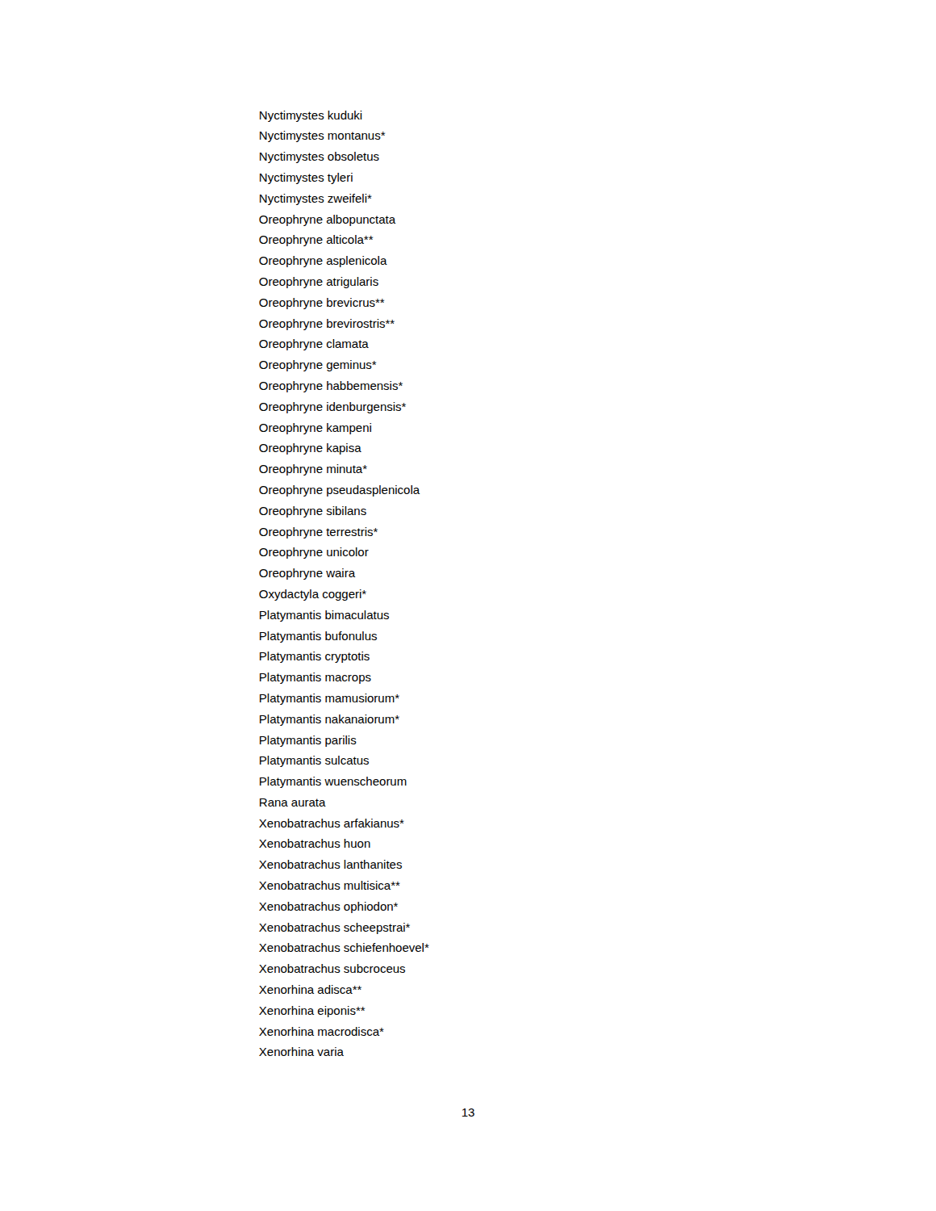Nyctimystes kuduki
Nyctimystes montanus*
Nyctimystes obsoletus
Nyctimystes tyleri
Nyctimystes zweifeli*
Oreophryne albopunctata
Oreophryne alticola**
Oreophryne asplenicola
Oreophryne atrigularis
Oreophryne brevicrus**
Oreophryne brevirostris**
Oreophryne clamata
Oreophryne geminus*
Oreophryne habbemensis*
Oreophryne idenburgensis*
Oreophryne kampeni
Oreophryne kapisa
Oreophryne minuta*
Oreophryne pseudasplenicola
Oreophryne sibilans
Oreophryne terrestris*
Oreophryne unicolor
Oreophryne waira
Oxydactyla coggeri*
Platymantis bimaculatus
Platymantis bufonulus
Platymantis cryptotis
Platymantis macrops
Platymantis mamusiorum*
Platymantis nakanaiorum*
Platymantis parilis
Platymantis sulcatus
Platymantis wuenscheorum
Rana aurata
Xenobatrachus arfakianus*
Xenobatrachus huon
Xenobatrachus lanthanites
Xenobatrachus multisica**
Xenobatrachus ophiodon*
Xenobatrachus scheepstrai*
Xenobatrachus schiefenhoevel*
Xenobatrachus subcroceus
Xenorhina adisca**
Xenorhina eiponis**
Xenorhina macrodisca*
Xenorhina varia
13